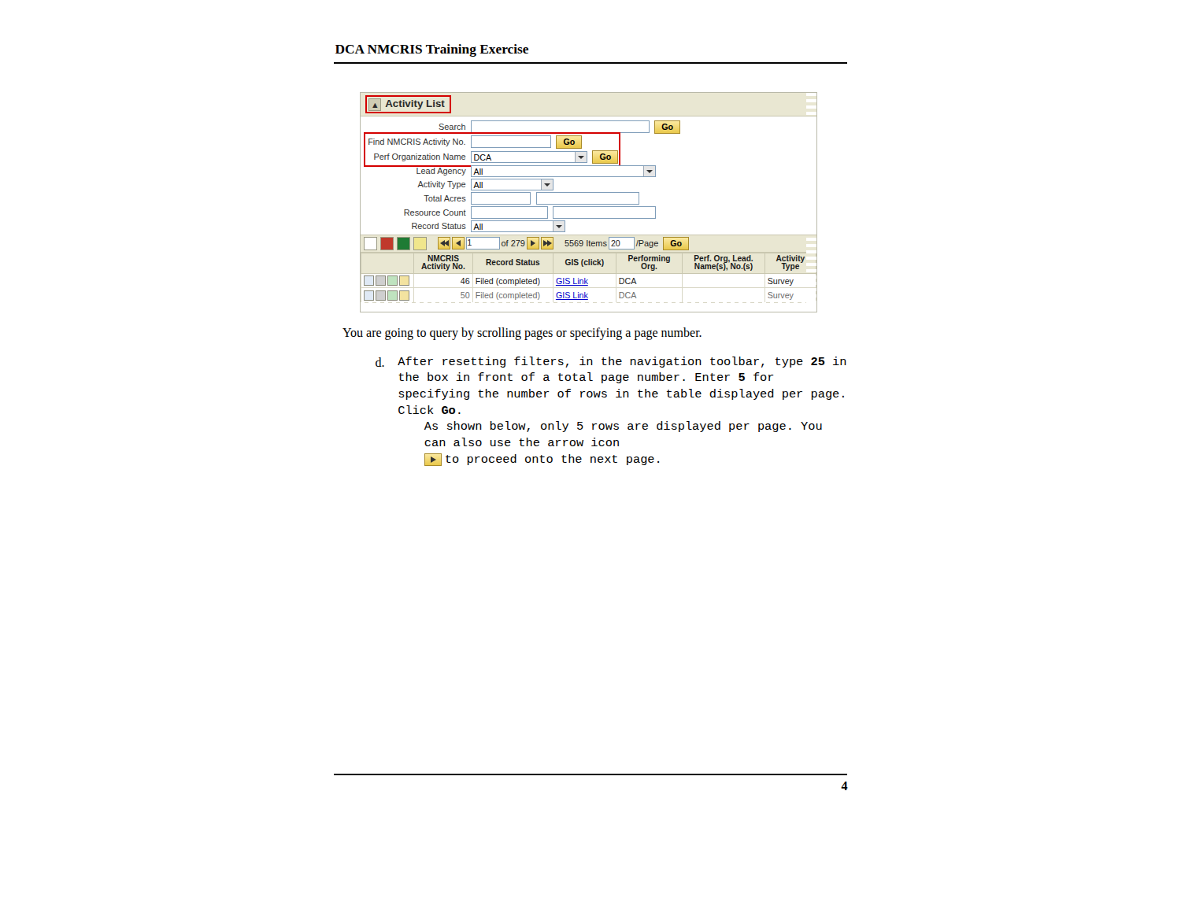DCA NMCRIS Training Exercise
▲Activity List
| Search | Go |
| Find NMCRIS Activity No. | Go |
| Perf Organization Name | DCA Go |
| Lead Agency | All |
| Activity Type | All |
| Total Acres | |
| Resource Count | |
| Record Status | All |
1 of 279 5569 Items 20 /Page Go
| | NMCRIS Activity No. | Record Status | GIS (click) | Performing Org. | Perf. Org, Lead. Name(s), No.(s) | Activity Type |
| --- | --- | --- | --- | --- | --- | --- |
| | 46 | Filed (completed) | GIS Link | DCA | | Survey |
| | 50 | Filed (completed) | GIS Link | DCA | | Survey |
You are going to query by scrolling pages or specifying a page number.
d. After resetting filters, in the navigation toolbar, type 25 in the box in front of a total page number. Enter 5 for specifying the number of rows in the table displayed per page. Click Go. As shown below, only 5 rows are displayed per page. You can also use the arrow icon to proceed onto the next page.
4